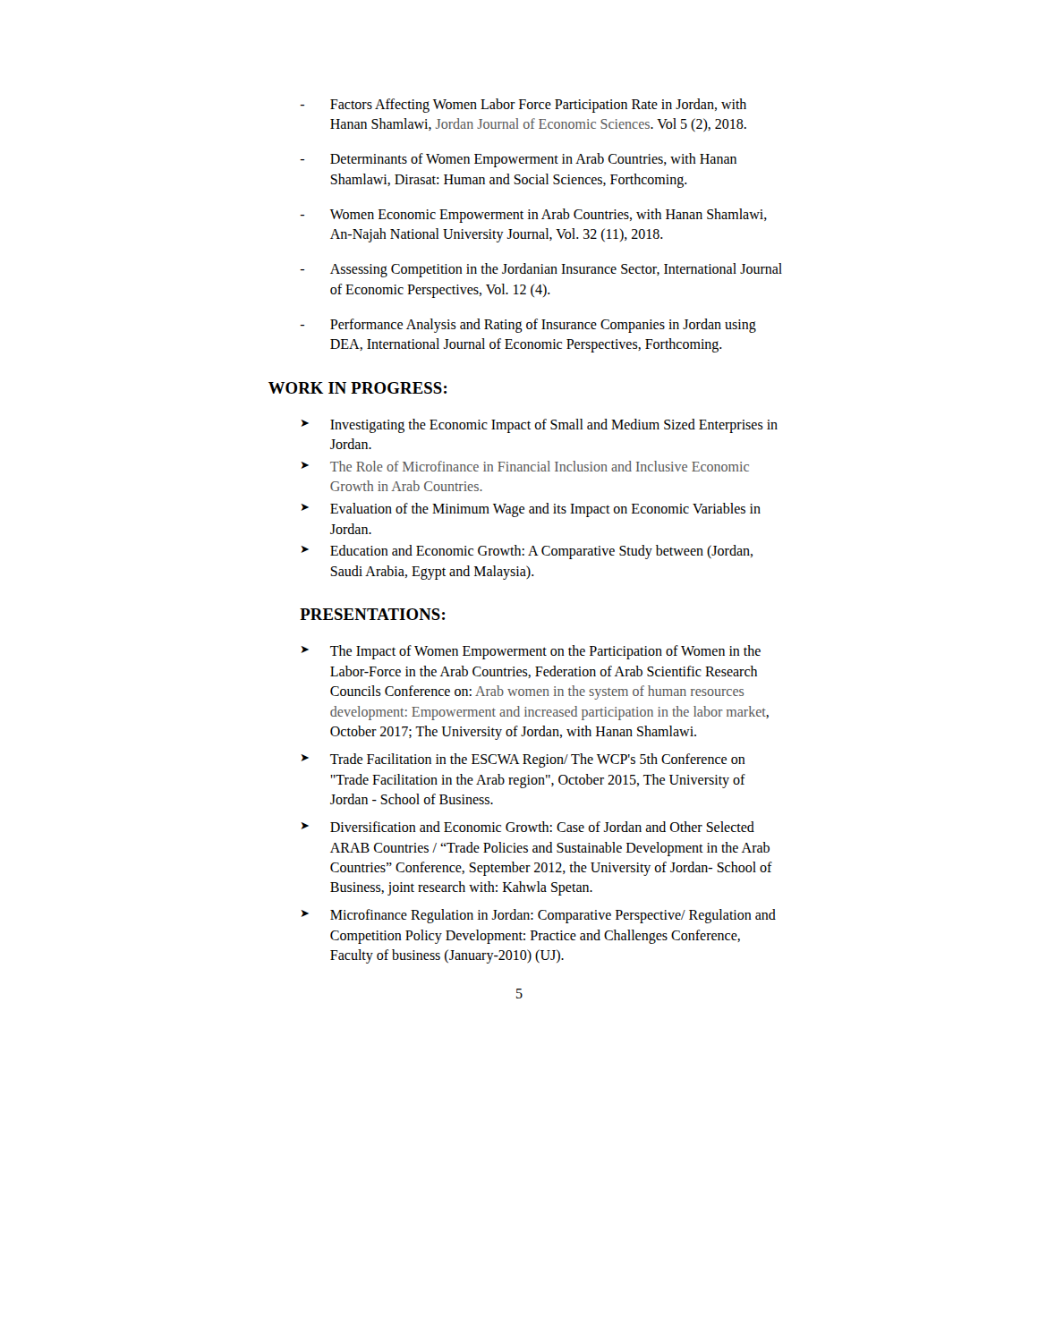Factors Affecting Women Labor Force Participation Rate in Jordan, with Hanan Shamlawi, Jordan Journal of Economic Sciences. Vol 5 (2), 2018.
Determinants of Women Empowerment in Arab Countries, with Hanan Shamlawi, Dirasat: Human and Social Sciences, Forthcoming.
Women Economic Empowerment in Arab Countries, with Hanan Shamlawi, An-Najah National University Journal, Vol. 32 (11), 2018.
Assessing Competition in the Jordanian Insurance Sector, International Journal of Economic Perspectives, Vol. 12 (4).
Performance Analysis and Rating of Insurance Companies in Jordan using DEA, International Journal of Economic Perspectives, Forthcoming.
WORK IN PROGRESS:
Investigating the Economic Impact of Small and Medium Sized Enterprises in Jordan.
The Role of Microfinance in Financial Inclusion and Inclusive Economic Growth in Arab Countries.
Evaluation of the Minimum Wage and its Impact on Economic Variables in Jordan.
Education and Economic Growth: A Comparative Study between (Jordan, Saudi Arabia, Egypt and Malaysia).
PRESENTATIONS:
The Impact of Women Empowerment on the Participation of Women in the Labor-Force in the Arab Countries, Federation of Arab Scientific Research Councils Conference on: Arab women in the system of human resources development: Empowerment and increased participation in the labor market, October 2017; The University of Jordan, with Hanan Shamlawi.
Trade Facilitation in the ESCWA Region/ The WCP's 5th Conference on "Trade Facilitation in the Arab region", October 2015, The University of Jordan - School of Business.
Diversification and Economic Growth: Case of Jordan and Other Selected ARAB Countries / “Trade Policies and Sustainable Development in the Arab Countries” Conference, September 2012, the University of Jordan- School of Business, joint research with: Kahwla Spetan.
Microfinance Regulation in Jordan: Comparative Perspective/ Regulation and Competition Policy Development: Practice and Challenges Conference, Faculty of business (January-2010) (UJ).
5